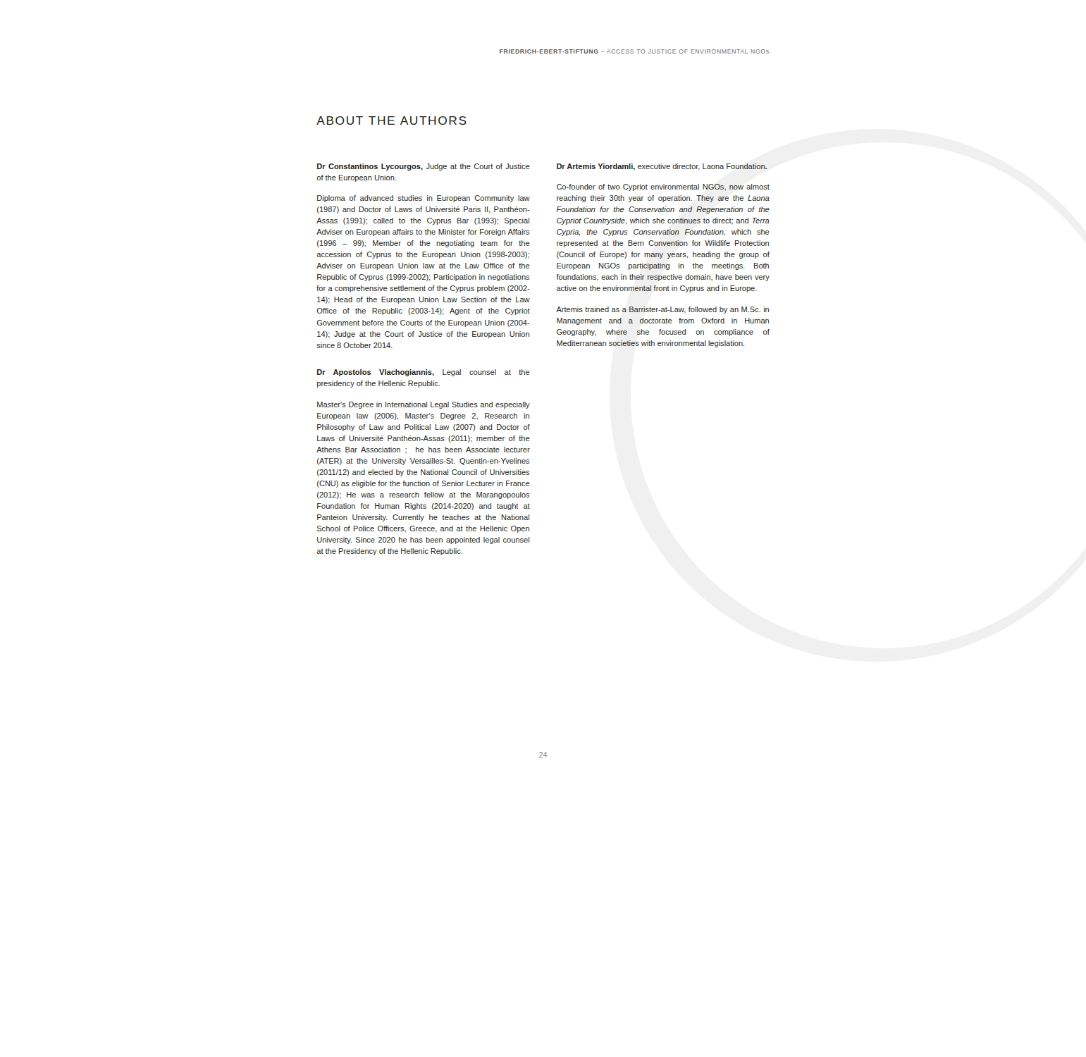FRIEDRICH-EBERT-STIFTUNG – ACCESS TO JUSTICE OF ENVIRONMENTAL NGOs
ABOUT THE AUTHORS
Dr Constantinos Lycourgos, Judge at the Court of Justice of the European Union.
Diploma of advanced studies in European Community law (1987) and Doctor of Laws of Université Paris II, Panthéon-Assas (1991); called to the Cyprus Bar (1993); Special Adviser on European affairs to the Minister for Foreign Affairs (1996 – 99); Member of the negotiating team for the accession of Cyprus to the European Union (1998-2003); Adviser on European Union law at the Law Office of the Republic of Cyprus (1999-2002); Participation in negotiations for a comprehensive settlement of the Cyprus problem (2002-14); Head of the European Union Law Section of the Law Office of the Republic (2003-14); Agent of the Cypriot Government before the Courts of the European Union (2004-14); Judge at the Court of Justice of the European Union since 8 October 2014.
Dr Apostolos Vlachogiannis, Legal counsel at the presidency of the Hellenic Republic.
Master's Degree in International Legal Studies and especially European law (2006), Master's Degree 2, Research in Philosophy of Law and Political Law (2007) and Doctor of Laws of Université Panthéon-Assas (2011); member of the Athens Bar Association ; he has been Associate lecturer (ATER) at the University Versailles-St. Quentin-en-Yvelines (2011/12) and elected by the National Council of Universities (CNU) as eligible for the function of Senior Lecturer in France (2012); He was a research fellow at the Marangopoulos Foundation for Human Rights (2014-2020) and taught at Panteion University. Currently he teaches at the National School of Police Officers, Greece, and at the Hellenic Open University. Since 2020 he has been appointed legal counsel at the Presidency of the Hellenic Republic.
Dr Artemis Yiordamli, executive director, Laona Foundation.
Co-founder of two Cypriot environmental NGOs, now almost reaching their 30th year of operation. They are the Laona Foundation for the Conservation and Regeneration of the Cypriot Countryside, which she continues to direct; and Terra Cypria, the Cyprus Conservation Foundation, which she represented at the Bern Convention for Wildlife Protection (Council of Europe) for many years, heading the group of European NGOs participating in the meetings. Both foundations, each in their respective domain, have been very active on the environmental front in Cyprus and in Europe.
Artemis trained as a Barrister-at-Law, followed by an M.Sc. in Management and a doctorate from Oxford in Human Geography, where she focused on compliance of Mediterranean societies with environmental legislation.
24